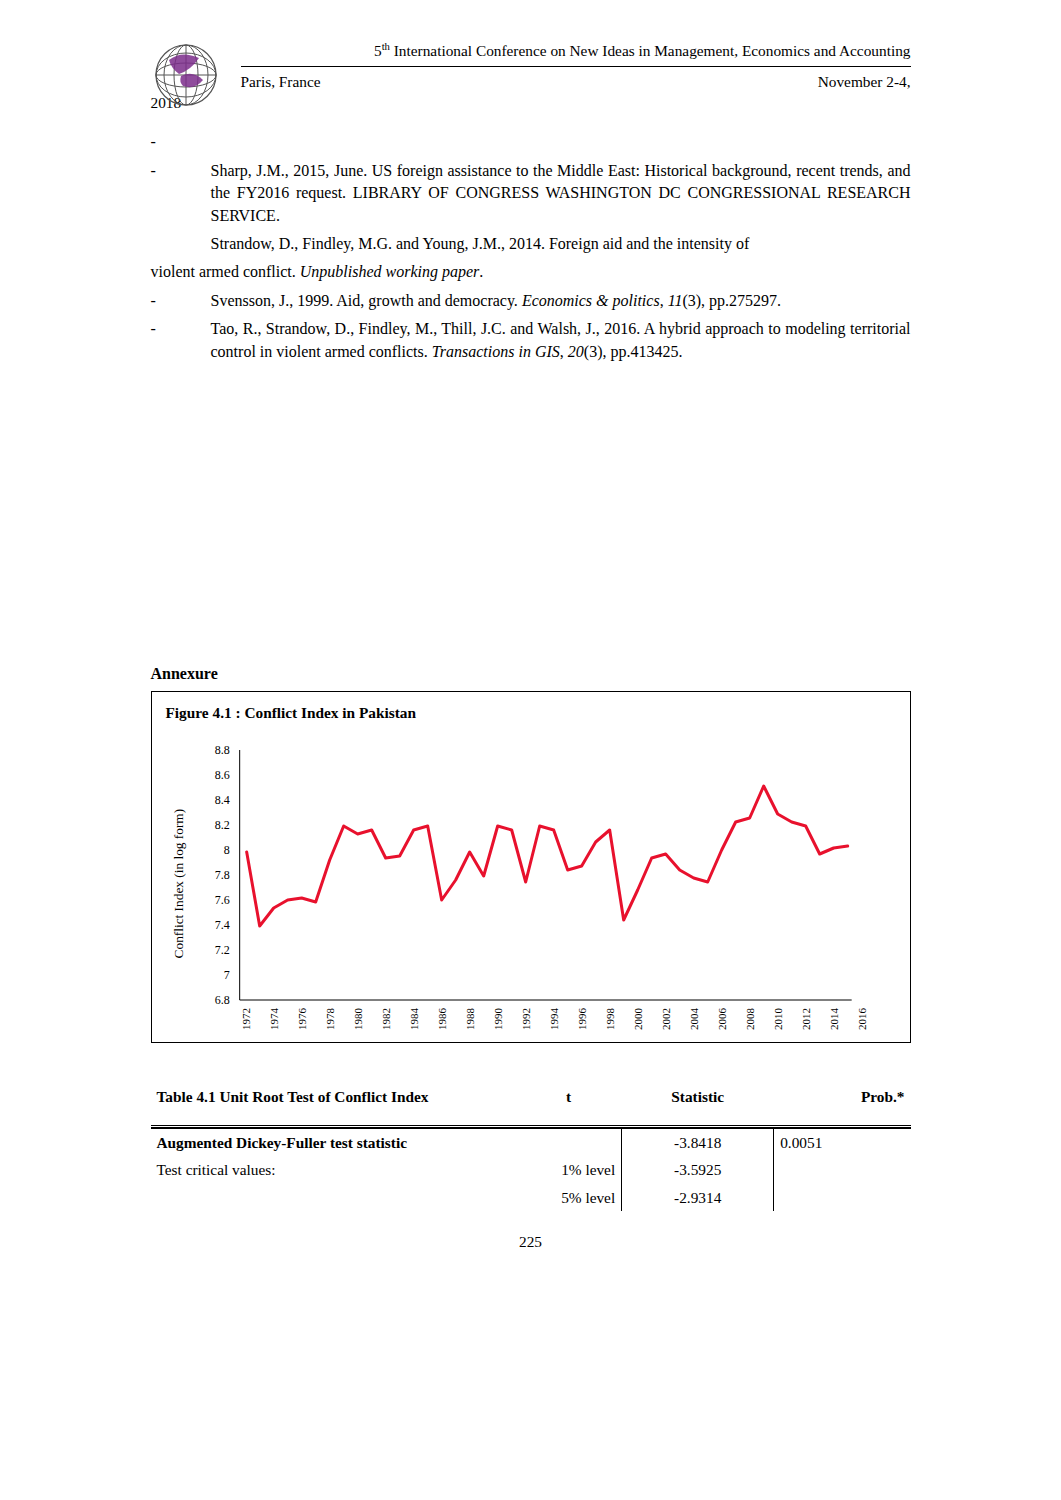5th International Conference on New Ideas in Management, Economics and Accounting
Paris, France November 2-4,
2018
-
-
Sharp, J.M., 2015, June. US foreign assistance to the Middle East: Historical background, recent trends, and the FY2016 request. LIBRARY OF CONGRESS WASHINGTON DC CONGRESSIONAL RESEARCH SERVICE.
Strandow, D., Findley, M.G. and Young, J.M., 2014. Foreign aid and the intensity of
violent armed conflict. Unpublished working paper.
-
Svensson, J., 1999. Aid, growth and democracy. Economics & politics, 11(3), pp.275297.
-
Tao, R., Strandow, D., Findley, M., Thill, J.C. and Walsh, J., 2016. A hybrid approach to modeling territorial control in violent armed conflicts. Transactions in GIS, 20(3), pp.413425.
Annexure
Figure 4.1 : Conflict Index in Pakistan
Conflict Index (in log form)
8.8 8.6 8.4 8.2 8 7.8 7.6 7.4 7.2 7 6.8 1972 1974 1976 1978 1980 1982 1984 1986 1988 1990 1992 1994 1996 1998 2000 2002 2004 2006 2008 2010 2012 2014 2016
| Table 4.1 Unit Root Test of Conflict Index | t | Statistic | Prob.* |
| Augmented Dickey-Fuller test statistic | | -3.8418 | 0.0051 |
| Test critical values: | 1% level | -3.5925 | |
| | 5% level | -2.9314 | |
225